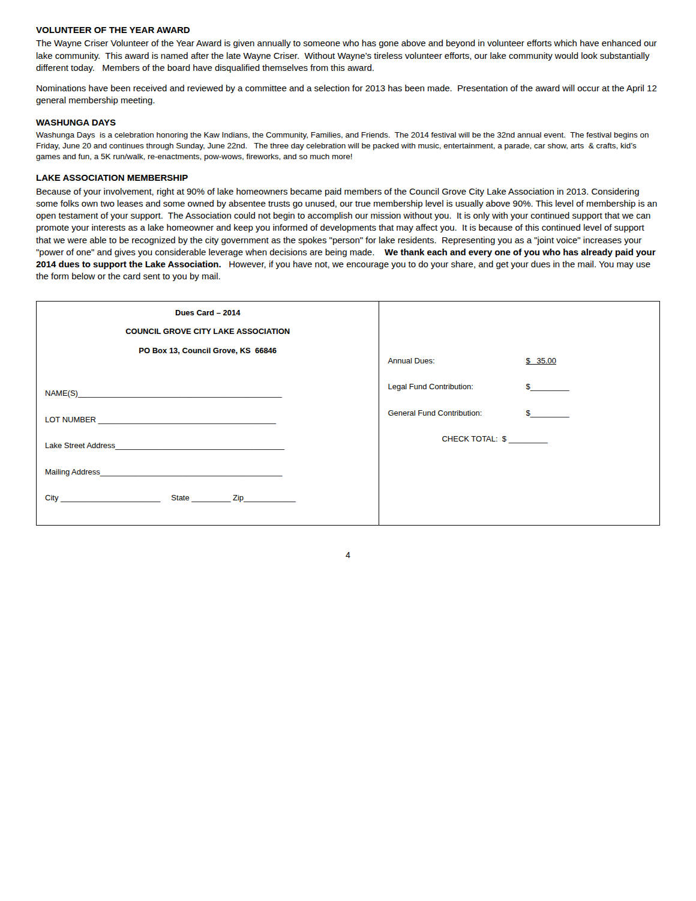Volunteer of the Year Award
The Wayne Criser Volunteer of the Year Award is given annually to someone who has gone above and beyond in volunteer efforts which have enhanced our lake community. This award is named after the late Wayne Criser. Without Wayne’s tireless volunteer efforts, our lake community would look substantially different today. Members of the board have disqualified themselves from this award.
Nominations have been received and reviewed by a committee and a selection for 2013 has been made. Presentation of the award will occur at the April 12 general membership meeting.
Washunga Days
Washunga Days is a celebration honoring the Kaw Indians, the Community, Families, and Friends. The 2014 festival will be the 32nd annual event. The festival begins on Friday, June 20 and continues through Sunday, June 22nd. The three day celebration will be packed with music, entertainment, a parade, car show, arts & crafts, kid’s games and fun, a 5K run/walk, re-enactments, pow-wows, fireworks, and so much more!
Lake Association Membership
Because of your involvement, right at 90% of lake homeowners became paid members of the Council Grove City Lake Association in 2013. Considering some folks own two leases and some owned by absentee trusts go unused, our true membership level is usually above 90%. This level of membership is an open testament of your support. The Association could not begin to accomplish our mission without you. It is only with your continued support that we can promote your interests as a lake homeowner and keep you informed of developments that may affect you. It is because of this continued level of support that we were able to be recognized by the city government as the spokes "person" for lake residents. Representing you as a "joint voice" increases your "power of one" and gives you considerable leverage when decisions are being made. We thank each and every one of you who has already paid your 2014 dues to support the Lake Association. However, if you have not, we encourage you to do your share, and get your dues in the mail. You may use the form below or the card sent to you by mail.
| Dues Card – 2014 COUNCIL GROVE CITY LAKE ASSOCIATION PO Box 13, Council Grove, KS 66846 NAME(S)_______________________________________________ LOT NUMBER _________________________________________ Lake Street Address_______________________________________ Mailing Address__________________________________________ City _______________________ State _________ Zip____________ | Annual Dues: $ 35.00 Legal Fund Contribution: $_________ General Fund Contribution: $_________ CHECK TOTAL: $ _________ |
4